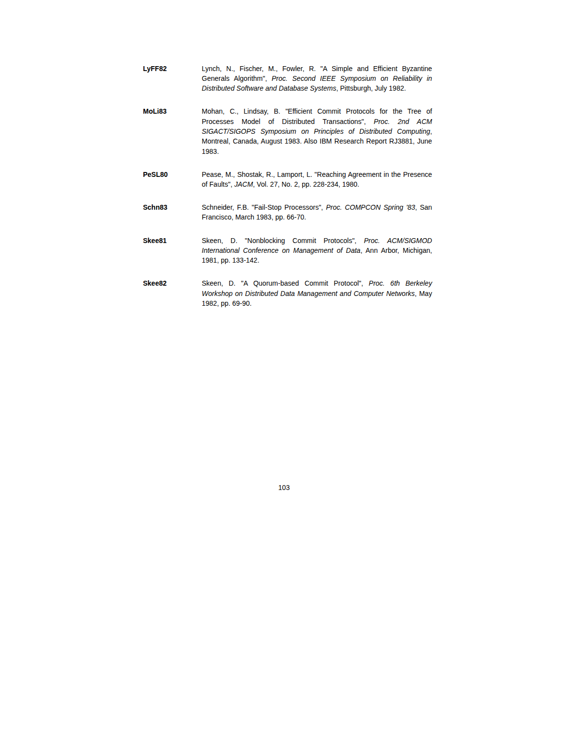LyFF82
Lynch, N., Fischer, M., Fowler, R. "A Simple and Efficient Byzantine Generals Algorithm", Proc. Second IEEE Symposium on Reliability in Distributed Software and Database Systems, Pittsburgh, July 1982.
MoLi83
Mohan, C., Lindsay, B. "Efficient Commit Protocols for the Tree of Processes Model of Distributed Transactions", Proc. 2nd ACM SIGACT/SIGOPS Symposium on Principles of Distributed Computing, Montreal, Canada, August 1983. Also IBM Research Report RJ3881, June 1983.
PeSL80
Pease, M., Shostak, R., Lamport, L. "Reaching Agreement in the Presence of Faults", JACM, Vol. 27, No. 2, pp. 228-234, 1980.
Schn83
Schneider, F.B. "Fail-Stop Processors", Proc. COMPCON Spring '83, San Francisco, March 1983, pp. 66-70.
Skee81
Skeen, D. "Nonblocking Commit Protocols", Proc. ACM/SIGMOD International Conference on Management of Data, Ann Arbor, Michigan, 1981, pp. 133-142.
Skee82
Skeen, D. "A Quorum-based Commit Protocol", Proc. 6th Berkeley Workshop on Distributed Data Management and Computer Networks, May 1982, pp. 69-90.
103